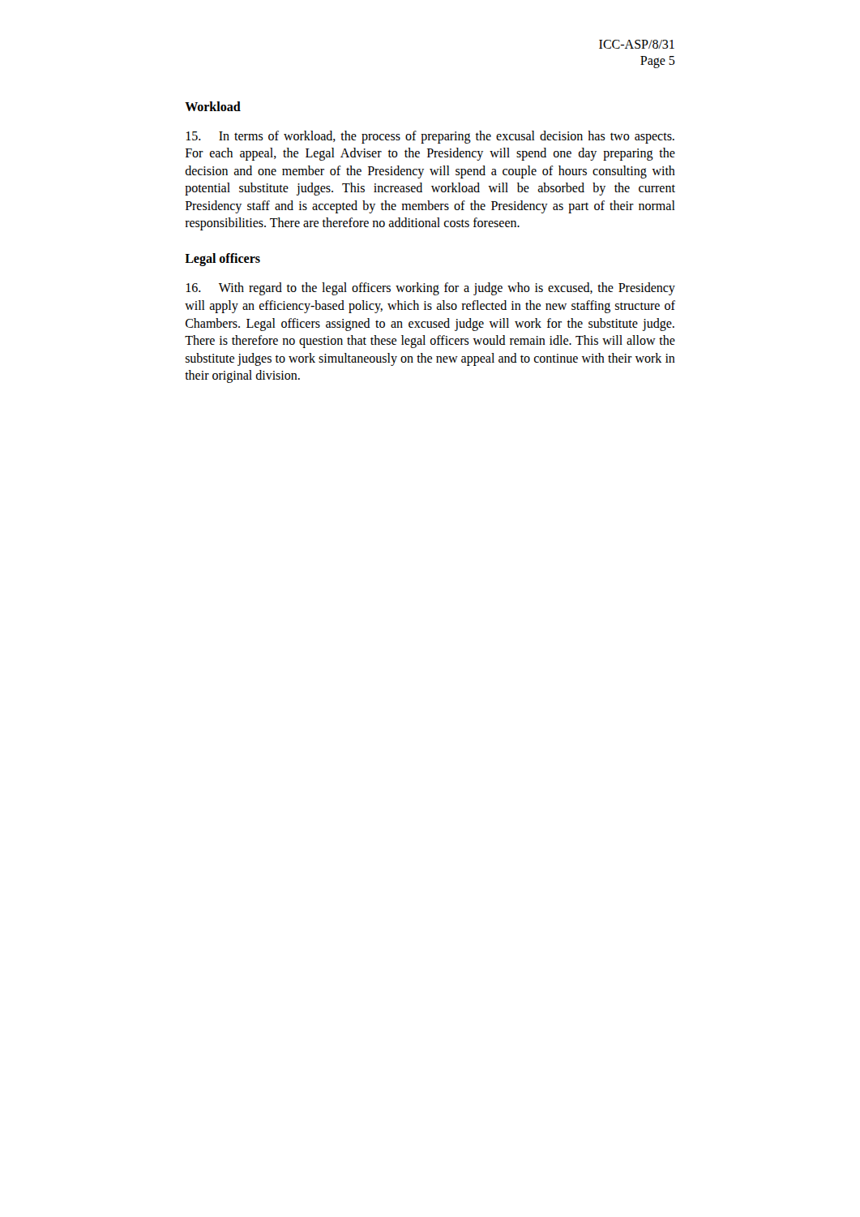ICC-ASP/8/31
Page 5
Workload
15. In terms of workload, the process of preparing the excusal decision has two aspects. For each appeal, the Legal Adviser to the Presidency will spend one day preparing the decision and one member of the Presidency will spend a couple of hours consulting with potential substitute judges. This increased workload will be absorbed by the current Presidency staff and is accepted by the members of the Presidency as part of their normal responsibilities. There are therefore no additional costs foreseen.
Legal officers
16. With regard to the legal officers working for a judge who is excused, the Presidency will apply an efficiency-based policy, which is also reflected in the new staffing structure of Chambers. Legal officers assigned to an excused judge will work for the substitute judge. There is therefore no question that these legal officers would remain idle. This will allow the substitute judges to work simultaneously on the new appeal and to continue with their work in their original division.